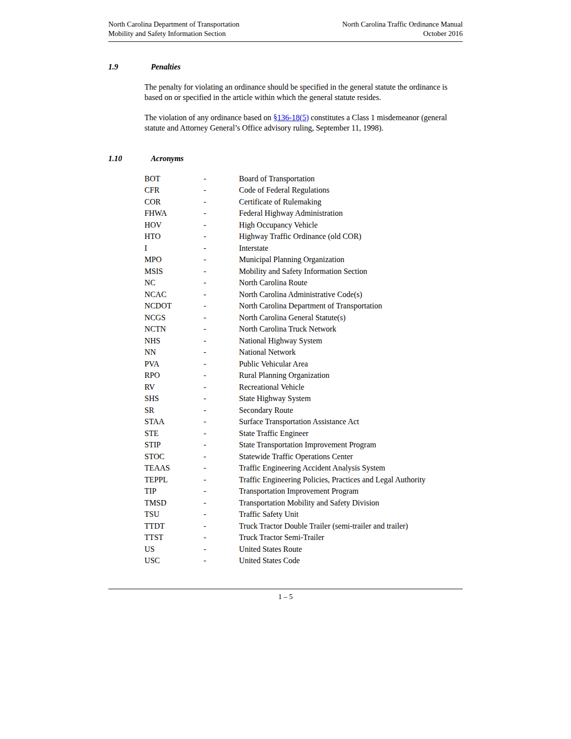North Carolina Department of Transportation
Mobility and Safety Information Section
North Carolina Traffic Ordinance Manual
October 2016
1.9 Penalties
The penalty for violating an ordinance should be specified in the general statute the ordinance is based on or specified in the article within which the general statute resides.
The violation of any ordinance based on §136-18(5) constitutes a Class 1 misdemeanor (general statute and Attorney General’s Office advisory ruling, September 11, 1998).
1.10 Acronyms
| BOT | - | Board of Transportation |
| CFR | - | Code of Federal Regulations |
| COR | - | Certificate of Rulemaking |
| FHWA | - | Federal Highway Administration |
| HOV | - | High Occupancy Vehicle |
| HTO | - | Highway Traffic Ordinance (old COR) |
| I | - | Interstate |
| MPO | - | Municipal Planning Organization |
| MSIS | - | Mobility and Safety Information Section |
| NC | - | North Carolina Route |
| NCAC | - | North Carolina Administrative Code(s) |
| NCDOT | - | North Carolina Department of Transportation |
| NCGS | - | North Carolina General Statute(s) |
| NCTN | - | North Carolina Truck Network |
| NHS | - | National Highway System |
| NN | - | National Network |
| PVA | - | Public Vehicular Area |
| RPO | - | Rural Planning Organization |
| RV | - | Recreational Vehicle |
| SHS | - | State Highway System |
| SR | - | Secondary Route |
| STAA | - | Surface Transportation Assistance Act |
| STE | - | State Traffic Engineer |
| STIP | - | State Transportation Improvement Program |
| STOC | - | Statewide Traffic Operations Center |
| TEAAS | - | Traffic Engineering Accident Analysis System |
| TEPPL | - | Traffic Engineering Policies, Practices and Legal Authority |
| TIP | - | Transportation Improvement Program |
| TMSD | - | Transportation Mobility and Safety Division |
| TSU | - | Traffic Safety Unit |
| TTDT | - | Truck Tractor Double Trailer (semi-trailer and trailer) |
| TTST | - | Truck Tractor Semi-Trailer |
| US | - | United States Route |
| USC | - | United States Code |
1 – 5